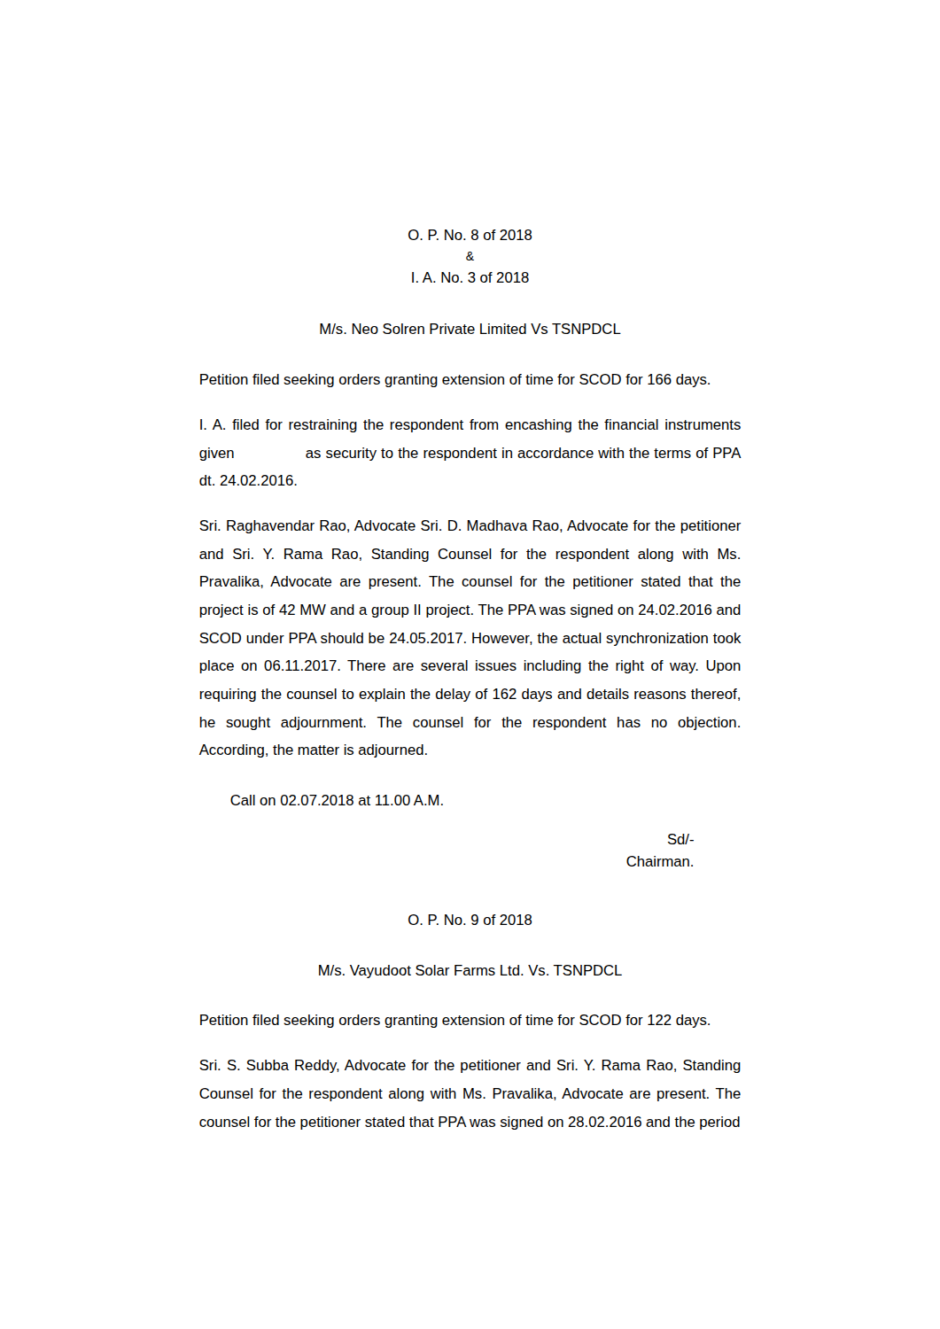O. P. No. 8 of 2018
&
I. A. No. 3 of 2018
M/s. Neo Solren Private Limited Vs TSNPDCL
Petition filed seeking orders granting extension of time for SCOD for 166 days.
I. A. filed for restraining the respondent from encashing the financial instruments given as security to the respondent in accordance with the terms of PPA dt. 24.02.2016.
Sri. Raghavendar Rao, Advocate Sri. D. Madhava Rao, Advocate for the petitioner and Sri. Y. Rama Rao, Standing Counsel for the respondent along with Ms. Pravalika, Advocate are present. The counsel for the petitioner stated that the project is of 42 MW and a group II project. The PPA was signed on 24.02.2016 and SCOD under PPA should be 24.05.2017. However, the actual synchronization took place on 06.11.2017. There are several issues including the right of way. Upon requiring the counsel to explain the delay of 162 days and details reasons thereof, he sought adjournment. The counsel for the respondent has no objection. According, the matter is adjourned.
Call on 02.07.2018 at 11.00 A.M.
Sd/-
Chairman.
O. P. No. 9 of 2018
M/s. Vayudoot Solar Farms Ltd. Vs. TSNPDCL
Petition filed seeking orders granting extension of time for SCOD for 122 days.
Sri. S. Subba Reddy, Advocate for the petitioner and Sri. Y. Rama Rao, Standing Counsel for the respondent along with Ms. Pravalika, Advocate are present. The counsel for the petitioner stated that PPA was signed on 28.02.2016 and the period